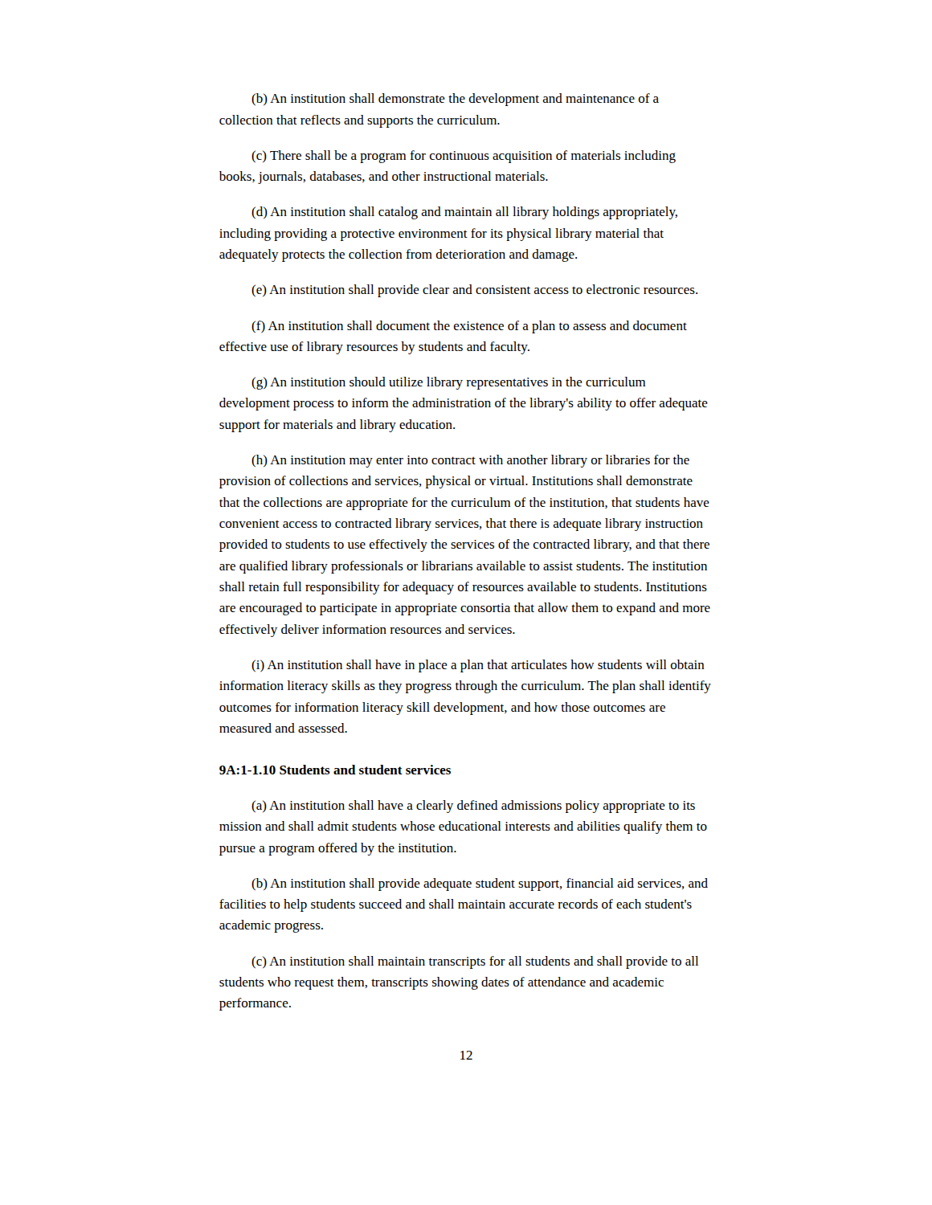(b) An institution shall demonstrate the development and maintenance of a collection that reflects and supports the curriculum.
(c) There shall be a program for continuous acquisition of materials including books, journals, databases, and other instructional materials.
(d) An institution shall catalog and maintain all library holdings appropriately, including providing a protective environment for its physical library material that adequately protects the collection from deterioration and damage.
(e) An institution shall provide clear and consistent access to electronic resources.
(f) An institution shall document the existence of a plan to assess and document effective use of library resources by students and faculty.
(g) An institution should utilize library representatives in the curriculum development process to inform the administration of the library's ability to offer adequate support for materials and library education.
(h) An institution may enter into contract with another library or libraries for the provision of collections and services, physical or virtual. Institutions shall demonstrate that the collections are appropriate for the curriculum of the institution, that students have convenient access to contracted library services, that there is adequate library instruction provided to students to use effectively the services of the contracted library, and that there are qualified library professionals or librarians available to assist students. The institution shall retain full responsibility for adequacy of resources available to students. Institutions are encouraged to participate in appropriate consortia that allow them to expand and more effectively deliver information resources and services.
(i) An institution shall have in place a plan that articulates how students will obtain information literacy skills as they progress through the curriculum. The plan shall identify outcomes for information literacy skill development, and how those outcomes are measured and assessed.
9A:1-1.10 Students and student services
(a) An institution shall have a clearly defined admissions policy appropriate to its mission and shall admit students whose educational interests and abilities qualify them to pursue a program offered by the institution.
(b) An institution shall provide adequate student support, financial aid services, and facilities to help students succeed and shall maintain accurate records of each student's academic progress.
(c) An institution shall maintain transcripts for all students and shall provide to all students who request them, transcripts showing dates of attendance and academic performance.
12